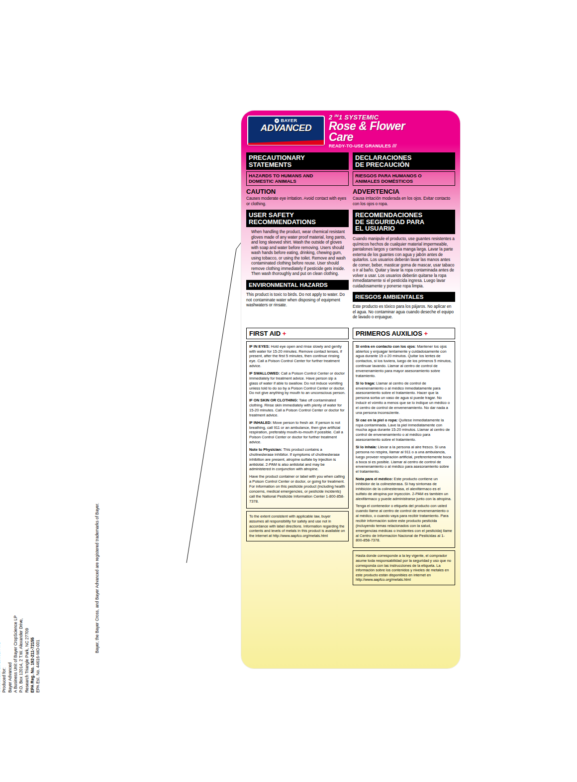US8538188 1a 150517AV1
Produced for:
Bayer Advanced
A Business Unit of Bayer CropScience LP
P.O. Box 12014, 2 T.W. Alexander Drive,
Research Triangle Park, NC 27709
EPA Reg. No. 192-211-72155
EPA Est. No. 44616-MO-001
Bayer, the Bayer Cross, and Bayer Advanced are registered trademarks of Bayer.
+BAYER
ADVANCED
2 IN1 SYSTEMIC
Rose & FlowerCare
READY-TO-USE GRANULES ///
PRECAUTIONARY
STATEMENTS
HAZARDS TO HUMANS AND
DOMESTIC ANIMALS
CAUTION
Causes moderate eye irritation. Avoid contact with eyes or clothing.
USER SAFETY
RECOMMENDATIONS
When handling the product, wear chemical resistant gloves made of any water proof material, long pants, and long sleeved shirt. Wash the outside of gloves with soap and water before removing. Users should wash hands before eating, drinking, chewing gum, using tobacco, or using the toilet. Remove and wash contaminated clothing before reuse. User should remove clothing immediately if pesticide gets inside. Then wash thoroughly and put on clean clothing.
ENVIRONMENTAL HAZARDS
This product is toxic to birds. Do not apply to water. Do not contaminate water when disposing of equipment washwaters or rinsate.
DECLARACIONES
DE PRECAUCIÓN
RIESGOS PARA HUMANOS O
ANIMALES DOMÉSTICOS
ADVERTENCIA
Causa irritación moderada en los ojos. Evitar contacto con los ojos o ropa.
RECOMENDACIONES
DE SEGURIDAD PARA
EL USUARIO
Cuando manipule el producto, use guantes resistentes a químicos hechos de cualquier material impermeable, pantalones largos y camisa manga larga. Lavar la parte externa de los guantes con agua y jabón antes de quitarlos. Los usuarios deberán lavar las manos antes de comer, beber, masticar goma de mascar, usar tabaco o ir al baño. Quitar y lavar la ropa contaminada antes de volver a usar. Los usuarios deberán quitarse la ropa inmediatamente si el pesticida ingresa. Luego lavar cuidadosamente y ponerse ropa limpia.
RIESGOS AMBIENTALES
Este producto es tóxico para los pájaros. No aplicar en el agua. No contaminar agua cuando deseche el equipo de lavado o enjuague.
FIRST AID +
IF IN EYES: Hold eye open and rinse slowly and gently with water for 15-20 minutes. Remove contact lenses, if present, after the first 5 minutes, then continue rinsing eye. Call a Poison Control Center for further treatment advice.
IF SWALLOWED: Call a Poison Control Center or doctor immediately for treatment advice. Have person sip a glass of water if able to swallow. Do not induce vomiting unless told to do so by a Poison Control Center or doctor. Do not give anything by mouth to an unconscious person.
IF ON SKIN OR CLOTHING: Take off contaminated clothing. Rinse skin immediately with plenty of water for 15-20 minutes. Call a Poison Control Center or doctor for treatment advice.
IF INHALED: Move person to fresh air. If person is not breathing, call 911 or an ambulance, then give artificial respiration, preferably mouth-to-mouth if possible. Call a Poison Control Center or doctor for further treatment advice.
Note to Physician: This product contains a cholinesterase inhibitor. If symptoms of cholinesterase inhibition are present, atropine sulfate by injection is antidotal. 2-PAM is also antidotal and may be administered in conjunction with atropine.
Have the product container or label with you when calling a Poison Control Center or doctor, or going for treatment. For information on this pesticide product (including health concerns, medical emergencies, or pesticide incidents) call the National Pesticide Information Center 1-800-858-7378.
To the extent consistent with applicable law, buyer assumes all responsibility for safety and use not in accordance with label directions. Information regarding the contents and levels of metals in this product is available on the internet at http://www.aapfco.org/metals.html
PRIMEROS AUXILIOS +
Si entra en contacto con los ojos: Mantener los ojos abiertos y enjuagar lentamente y cuidadosamente con agua durante 15 o 20 minutos. Quitar los lentes de contactos, si los tuviera, luego de los primeros 5 minutos, continuar lavando. Llamar al centro de control de envenenamiento para mayor asesoramiento sobre tratamiento.
Si lo traga: Llamar al centro de control de envenenamiento o al médico inmediatamente para asesoramiento sobre el tratamiento. Hacer que la persona sorba un vaso de agua si puede tragar. No inducir el vómito a menos que se lo indique un médico o el centro de control de envenenamiento. No dar nada a una persona inconsciente.
Si cae en la piel o ropa: Quítese inmediatamente la ropa contaminada. Lave la piel inmediatamente con mucha agua durante 15-20 minutos. Llamar al centro de control de envenenamiento o al médico para asesoramiento sobre el tratamiento.
Si lo inhala: Llevar a la persona al aire fresco. Si una persona no respira, llamar al 911 o a una ambulancia, luego proveer respiración artificial, preferentemente boca a boca si es posible. Llamar al centro de control de envenenamiento o al médico para asesoramiento sobre el tratamiento.
Nota para el médico: Este producto contiene un inhibidor de la colinesterasa. Si hay síntomas de inhibición de la colinesterasa, el alexifármaco es el sulfato de atropina por inyección. 2-PAM es también un alexifármaco y puede administrarse junto con la atropina.
Tenga el contenedor o etiqueta del producto con usted cuando llame al centro de control de envenenamiento o al médico, o cuando vaya para recibir tratamiento. Para recibir información sobre este producto pesticida (incluyendo temas relacionados con la salud, emergencias médicas o incidentes con el pesticida) llame al Centro de Información Nacional de Pesticidas al 1-800-858-7378.
Hasta donde corresponde a la ley vigente, el comprador asume toda responsabilidad por la seguridad y uso que no corresponda con las instrucciones de la etiqueta. La información sobre los contenidos y niveles de metales en este producto están disponibles en internet en http://www.aapfco.org/metals.html